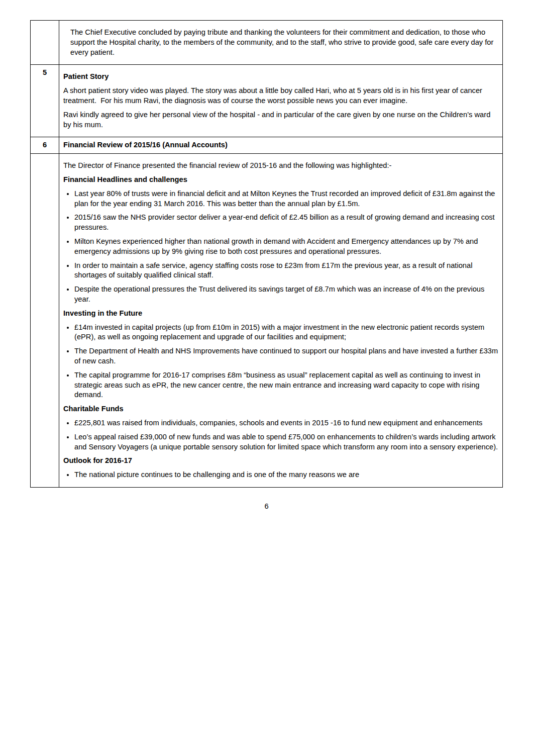| | The Chief Executive concluded by paying tribute and thanking the volunteers for their commitment and dedication, to those who support the Hospital charity, to the members of the community, and to the staff, who strive to provide good, safe care every day for every patient. |
| 5 | Patient Story A short patient story video was played. The story was about a little boy called Hari, who at 5 years old is in his first year of cancer treatment. For his mum Ravi, the diagnosis was of course the worst possible news you can ever imagine. Ravi kindly agreed to give her personal view of the hospital - and in particular of the care given by one nurse on the Children’s ward by his mum. |
| 6 | Financial Review of 2015/16 (Annual Accounts) |
| | The Director of Finance presented the financial review of 2015-16 and the following was highlighted:- Financial Headlines and challenges Last year 80% of trusts were in financial deficit and at Milton Keynes the Trust recorded an improved deficit of £31.8m against the plan for the year ending 31 March 2016. This was better than the annual plan by £1.5m. 2015/16 saw the NHS provider sector deliver a year-end deficit of £2.45 billion as a result of growing demand and increasing cost pressures. Milton Keynes experienced higher than national growth in demand with Accident and Emergency attendances up by 7% and emergency admissions up by 9% giving rise to both cost pressures and operational pressures. In order to maintain a safe service, agency staffing costs rose to £23m from £17m the previous year, as a result of national shortages of suitably qualified clinical staff. Despite the operational pressures the Trust delivered its savings target of £8.7m which was an increase of 4% on the previous year. Investing in the Future £14m invested in capital projects (up from £10m in 2015) with a major investment in the new electronic patient records system (ePR), as well as ongoing replacement and upgrade of our facilities and equipment; The Department of Health and NHS Improvements have continued to support our hospital plans and have invested a further £33m of new cash. The capital programme for 2016-17 comprises £8m “business as usual” replacement capital as well as continuing to invest in strategic areas such as ePR, the new cancer centre, the new main entrance and increasing ward capacity to cope with rising demand. Charitable Funds £225,801 was raised from individuals, companies, schools and events in 2015 -16 to fund new equipment and enhancements Leo’s appeal raised £39,000 of new funds and was able to spend £75,000 on enhancements to children’s wards including artwork and Sensory Voyagers (a unique portable sensory solution for limited space which transform any room into a sensory experience). Outlook for 2016-17 The national picture continues to be challenging and is one of the many reasons we are |
6